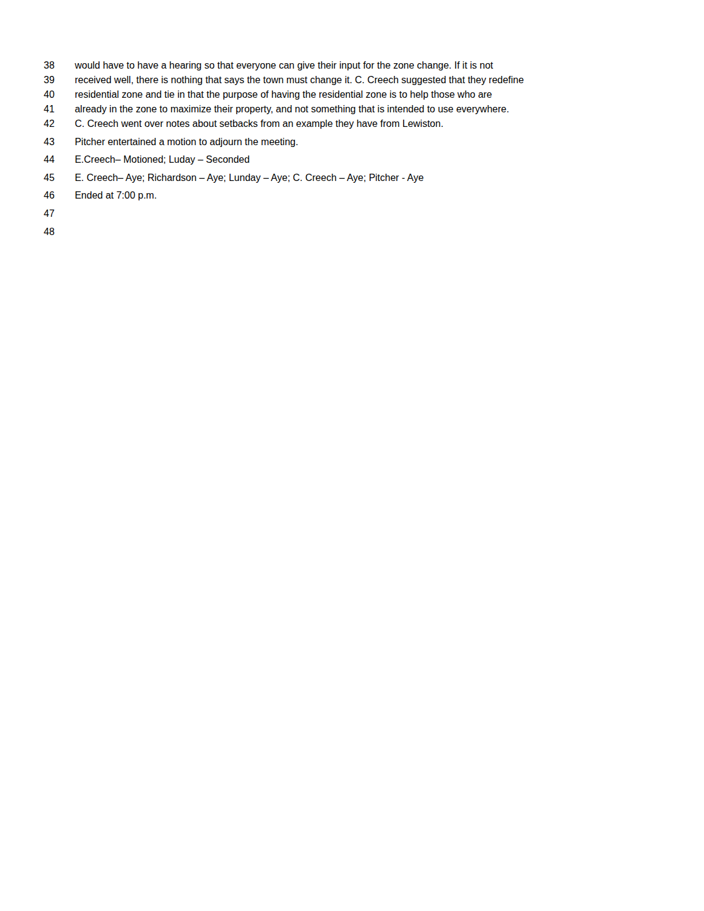would have to have a hearing so that everyone can give their input for the zone change. If it is not
received well, there is nothing that says the town must change it. C. Creech suggested that they redefine
residential zone and tie in that the purpose of having the residential zone is to help those who are
already in the zone to maximize their property, and not something that is intended to use everywhere.
C. Creech went over notes about setbacks from an example they have from Lewiston.
Pitcher entertained a motion to adjourn the meeting.
E.Creech– Motioned; Luday – Seconded
E. Creech– Aye; Richardson – Aye; Lunday – Aye; C. Creech – Aye; Pitcher - Aye
Ended at 7:00 p.m.